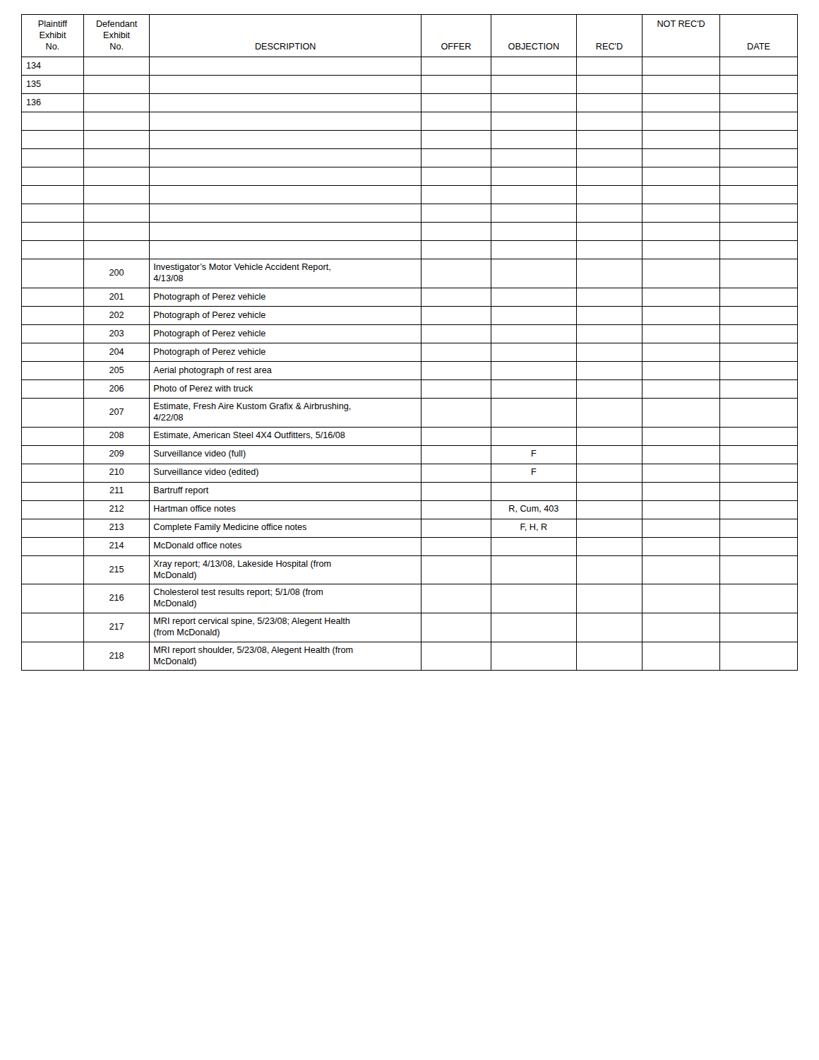| Plaintiff Exhibit No. | Defendant Exhibit No. | DESCRIPTION | OFFER | OBJECTION | REC'D | NOT REC'D | DATE |
| --- | --- | --- | --- | --- | --- | --- | --- |
| 134 | | | | | | | |
| 135 | | | | | | | |
| 136 | | | | | | | |
| | 200 | Investigator’s Motor Vehicle Accident Report, 4/13/08 | | | | | |
| | 201 | Photograph of Perez vehicle | | | | | |
| | 202 | Photograph of Perez vehicle | | | | | |
| | 203 | Photograph of Perez vehicle | | | | | |
| | 204 | Photograph of Perez vehicle | | | | | |
| | 205 | Aerial photograph of rest area | | | | | |
| | 206 | Photo of Perez with truck | | | | | |
| | 207 | Estimate, Fresh Aire Kustom Grafix & Airbrushing, 4/22/08 | | | | | |
| | 208 | Estimate, American Steel 4X4 Outfitters, 5/16/08 | | | | | |
| | 209 | Surveillance video (full) | | F | | | |
| | 210 | Surveillance video (edited) | | F | | | |
| | 211 | Bartruff report | | | | | |
| | 212 | Hartman office notes | | R, Cum, 403 | | | |
| | 213 | Complete Family Medicine office notes | | F, H, R | | | |
| | 214 | McDonald office notes | | | | | |
| | 215 | Xray report; 4/13/08, Lakeside Hospital (from McDonald) | | | | | |
| | 216 | Cholesterol test results report; 5/1/08 (from McDonald) | | | | | |
| | 217 | MRI report cervical spine, 5/23/08; Alegent Health (from McDonald) | | | | | |
| | 218 | MRI report shoulder, 5/23/08, Alegent Health (from McDonald) | | | | | |